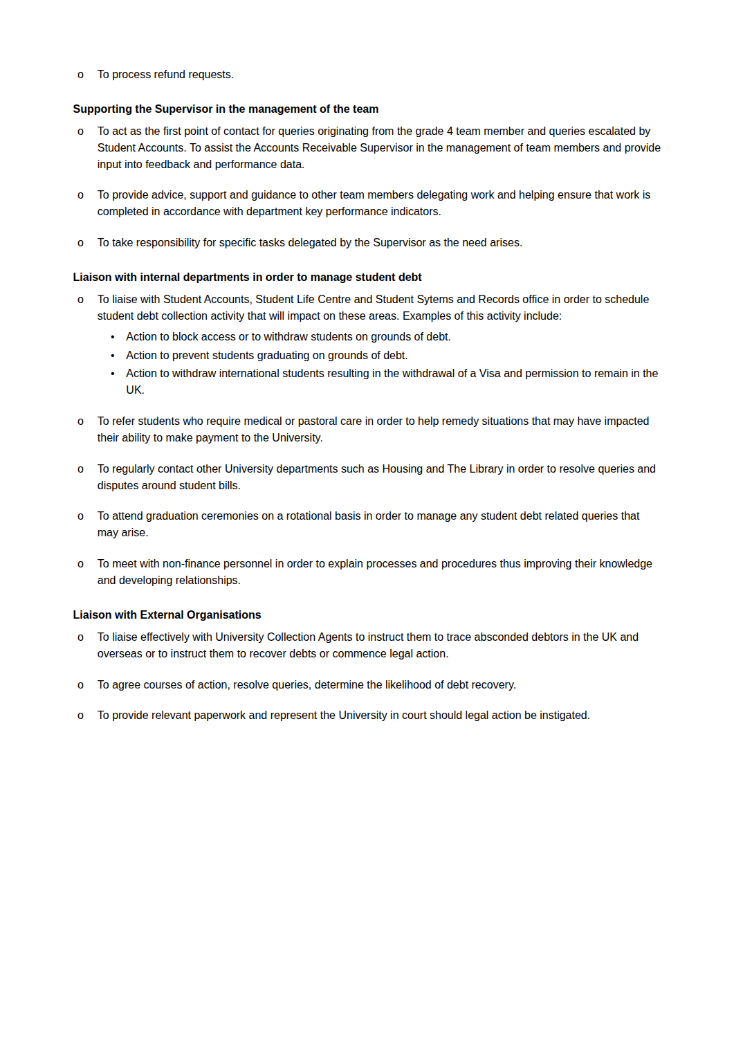To process refund requests.
Supporting the Supervisor in the management of the team
To act as the first point of contact for queries originating from the grade 4 team member and queries escalated by Student Accounts. To assist the Accounts Receivable Supervisor in the management of team members and provide input into feedback and performance data.
To provide advice, support and guidance to other team members delegating work and helping ensure that work is completed in accordance with department key performance indicators.
To take responsibility for specific tasks delegated by the Supervisor as the need arises.
Liaison with internal departments in order to manage student debt
To liaise with Student Accounts, Student Life Centre and Student Sytems and Records office in order to schedule student debt collection activity that will impact on these areas. Examples of this activity include:
Action to block access or to withdraw students on grounds of debt.
Action to prevent students graduating on grounds of debt.
Action to withdraw international students resulting in the withdrawal of a Visa and permission to remain in the UK.
To refer students who require medical or pastoral care in order to help remedy situations that may have impacted their ability to make payment to the University.
To regularly contact other University departments such as Housing and The Library in order to resolve queries and disputes around student bills.
To attend graduation ceremonies on a rotational basis in order to manage any student debt related queries that may arise.
To meet with non-finance personnel in order to explain processes and procedures thus improving their knowledge and developing relationships.
Liaison with External Organisations
To liaise effectively with University Collection Agents to instruct them to trace absconded debtors in the UK and overseas or to instruct them to recover debts or commence legal action.
To agree courses of action, resolve queries, determine the likelihood of debt recovery.
To provide relevant paperwork and represent the University in court should legal action be instigated.